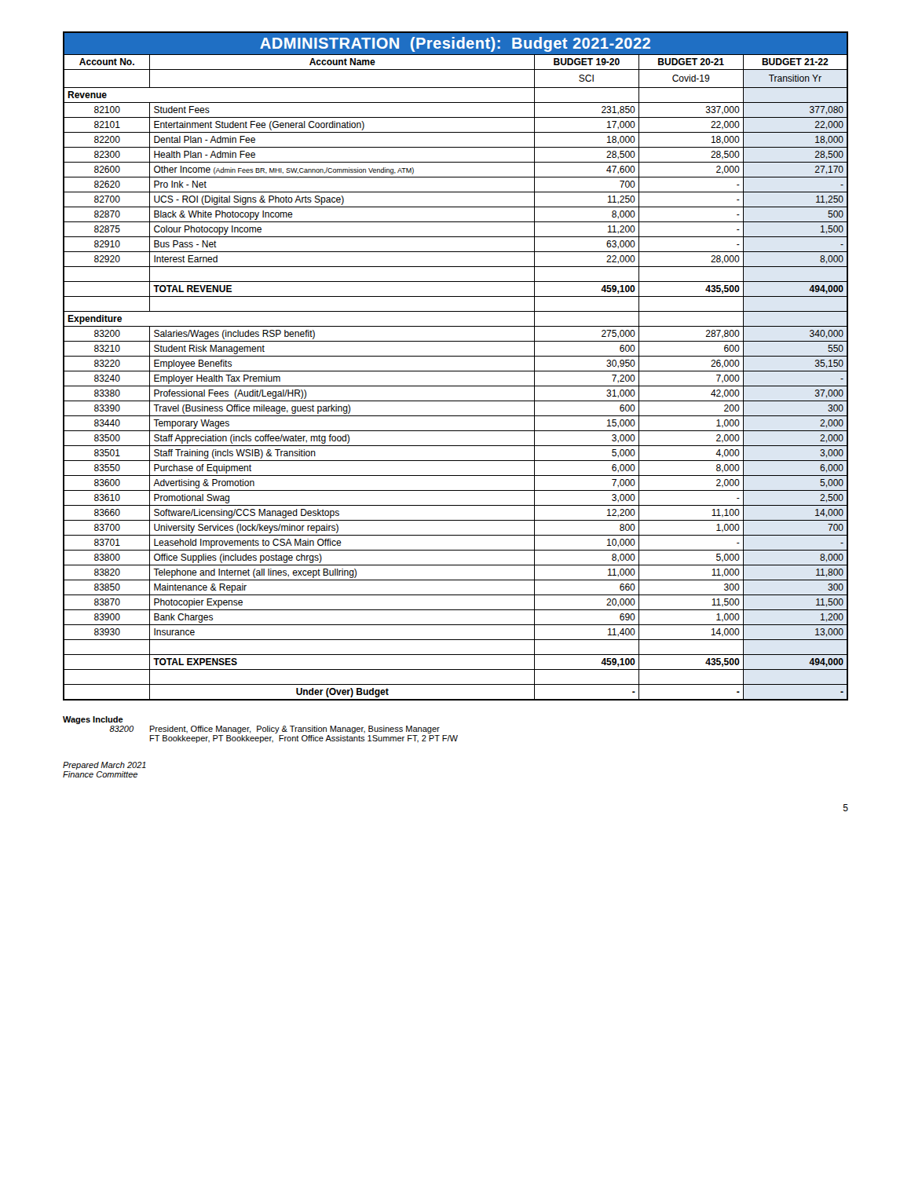| ADMINISTRATION (President): Budget 2021-2022 |
| --- |
| Account No. | Account Name | BUDGET 19-20 | BUDGET 20-21 | BUDGET 21-22 |
| | | SCI | Covid-19 | Transition Yr |
| Revenue | | | |
| 82100 | Student Fees | 231,850 | 337,000 | 377,080 |
| 82101 | Entertainment Student Fee (General Coordination) | 17,000 | 22,000 | 22,000 |
| 82200 | Dental Plan - Admin Fee | 18,000 | 18,000 | 18,000 |
| 82300 | Health Plan - Admin Fee | 28,500 | 28,500 | 28,500 |
| 82600 | Other Income (Admin Fees BR, MHI, SW,Cannon,/Commission Vending, ATM) | 47,600 | 2,000 | 27,170 |
| 82620 | Pro Ink - Net | 700 | - | - |
| 82700 | UCS - ROI (Digital Signs & Photo Arts Space) | 11,250 | - | 11,250 |
| 82870 | Black & White Photocopy Income | 8,000 | - | 500 |
| 82875 | Colour Photocopy Income | 11,200 | - | 1,500 |
| 82910 | Bus Pass - Net | 63,000 | - | - |
| 82920 | Interest Earned | 22,000 | 28,000 | 8,000 |
| | TOTAL REVENUE | 459,100 | 435,500 | 494,000 |
| Expenditure | | | |
| 83200 | Salaries/Wages (includes RSP benefit) | 275,000 | 287,800 | 340,000 |
| 83210 | Student Risk Management | 600 | 600 | 550 |
| 83220 | Employee Benefits | 30,950 | 26,000 | 35,150 |
| 83240 | Employer Health Tax Premium | 7,200 | 7,000 | - |
| 83380 | Professional Fees (Audit/Legal/HR)) | 31,000 | 42,000 | 37,000 |
| 83390 | Travel (Business Office mileage, guest parking) | 600 | 200 | 300 |
| 83440 | Temporary Wages | 15,000 | 1,000 | 2,000 |
| 83500 | Staff Appreciation (incls coffee/water, mtg food) | 3,000 | 2,000 | 2,000 |
| 83501 | Staff Training (incls WSIB) & Transition | 5,000 | 4,000 | 3,000 |
| 83550 | Purchase of Equipment | 6,000 | 8,000 | 6,000 |
| 83600 | Advertising & Promotion | 7,000 | 2,000 | 5,000 |
| 83610 | Promotional Swag | 3,000 | - | 2,500 |
| 83660 | Software/Licensing/CCS Managed Desktops | 12,200 | 11,100 | 14,000 |
| 83700 | University Services (lock/keys/minor repairs) | 800 | 1,000 | 700 |
| 83701 | Leasehold Improvements to CSA Main Office | 10,000 | - | - |
| 83800 | Office Supplies (includes postage chrgs) | 8,000 | 5,000 | 8,000 |
| 83820 | Telephone and Internet (all lines, except Bullring) | 11,000 | 11,000 | 11,800 |
| 83850 | Maintenance & Repair | 660 | 300 | 300 |
| 83870 | Photocopier Expense | 20,000 | 11,500 | 11,500 |
| 83900 | Bank Charges | 690 | 1,000 | 1,200 |
| 83930 | Insurance | 11,400 | 14,000 | 13,000 |
| | TOTAL EXPENSES | 459,100 | 435,500 | 494,000 |
| | Under (Over) Budget | - | - | - |
Wages Include
83200
President, Office Manager, Policy & Transition Manager, Business Manager
FT Bookkeeper, PT Bookkeeper, Front Office Assistants 1Summer FT, 2 PT F/W
Prepared March 2021
Finance Committee
5